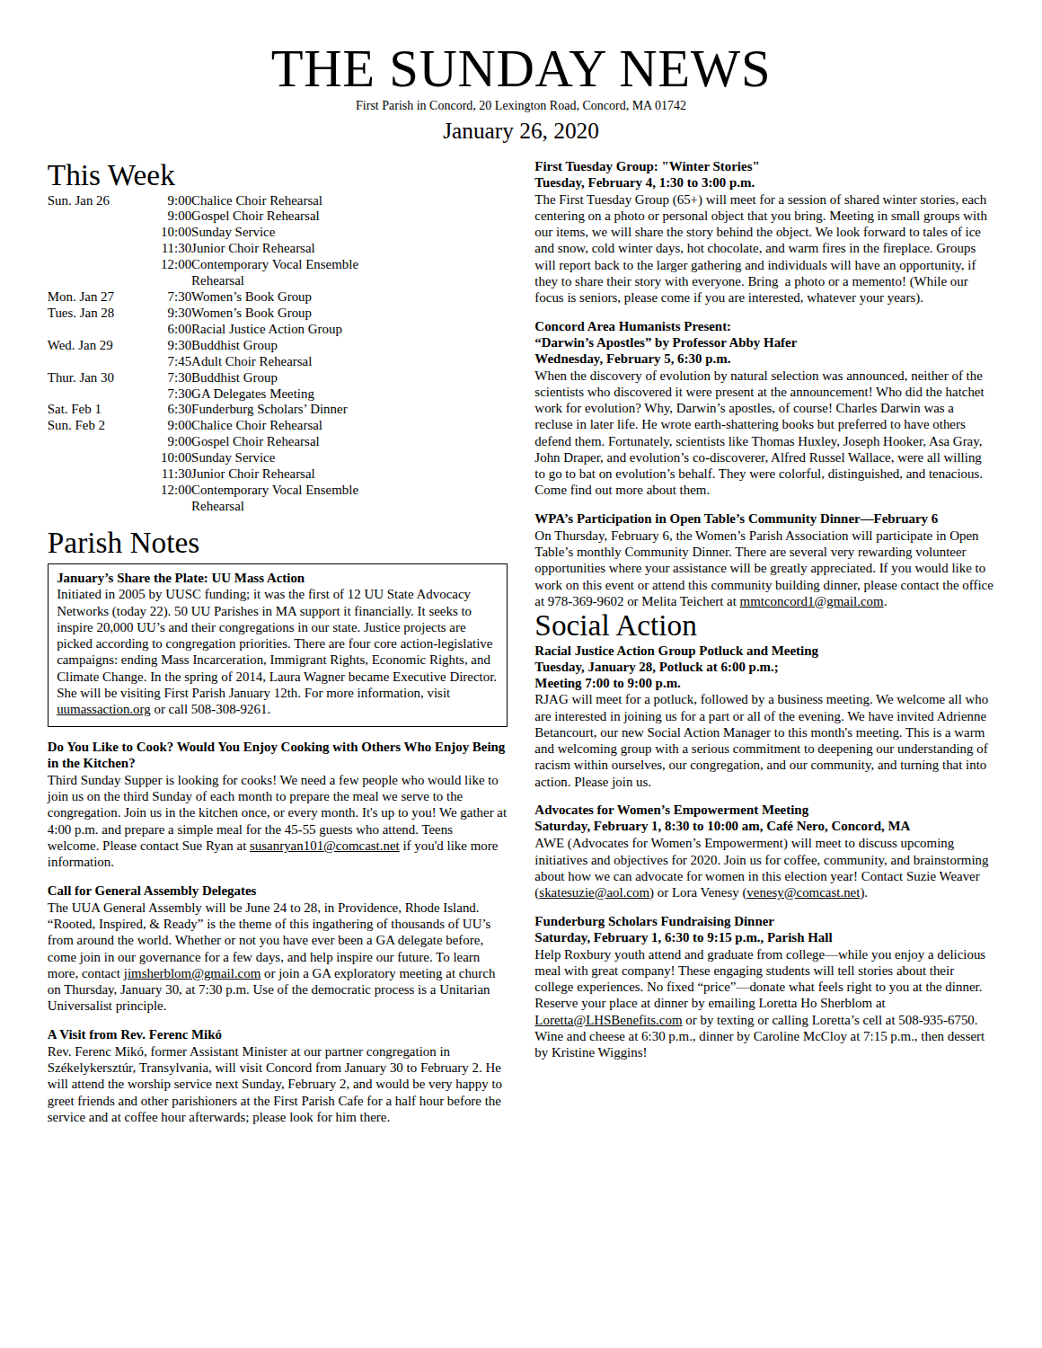THE SUNDAY NEWS
First Parish in Concord, 20 Lexington Road, Concord, MA 01742
January 26, 2020
This Week
| Sun. Jan 26 | 9:00 | Chalice Choir Rehearsal |
| | 9:00 | Gospel Choir Rehearsal |
| | 10:00 | Sunday Service |
| | 11:30 | Junior Choir Rehearsal |
| | 12:00 | Contemporary Vocal Ensemble Rehearsal |
| Mon. Jan 27 | 7:30 | Women’s Book Group |
| Tues. Jan 28 | 9:30 | Women’s Book Group |
| | 6:00 | Racial Justice Action Group |
| Wed. Jan 29 | 9:30 | Buddhist Group |
| | 7:45 | Adult Choir Rehearsal |
| Thur. Jan 30 | 7:30 | Buddhist Group |
| | 7:30 | GA Delegates Meeting |
| Sat. Feb 1 | 6:30 | Funderburg Scholars’ Dinner |
| Sun. Feb 2 | 9:00 | Chalice Choir Rehearsal |
| | 9:00 | Gospel Choir Rehearsal |
| | 10:00 | Sunday Service |
| | 11:30 | Junior Choir Rehearsal |
| | 12:00 | Contemporary Vocal Ensemble Rehearsal |
Parish Notes
January’s Share the Plate: UU Mass Action
Initiated in 2005 by UUSC funding; it was the first of 12 UU State Advocacy Networks (today 22). 50 UU Parishes in MA support it financially. It seeks to inspire 20,000 UU’s and their congregations in our state. Justice projects are picked according to congregation priorities. There are four core action-legislative campaigns: ending Mass Incarceration, Immigrant Rights, Economic Rights, and Climate Change. In the spring of 2014, Laura Wagner became Executive Director. She will be visiting First Parish January 12th. For more information, visit uumassaction.org or call 508-308-9261.
Do You Like to Cook? Would You Enjoy Cooking with Others Who Enjoy Being in the Kitchen?
Third Sunday Supper is looking for cooks! We need a few people who would like to join us on the third Sunday of each month to prepare the meal we serve to the congregation. Join us in the kitchen once, or every month. It's up to you! We gather at 4:00 p.m. and prepare a simple meal for the 45-55 guests who attend. Teens welcome. Please contact Sue Ryan at susanryan101@comcast.net if you'd like more information.
Call for General Assembly Delegates
The UUA General Assembly will be June 24 to 28, in Providence, Rhode Island. “Rooted, Inspired, & Ready” is the theme of this ingathering of thousands of UU’s from around the world. Whether or not you have ever been a GA delegate before, come join in our governance for a few days, and help inspire our future. To learn more, contact jimsherblom@gmail.com or join a GA exploratory meeting at church on Thursday, January 30, at 7:30 p.m. Use of the democratic process is a Unitarian Universalist principle.
A Visit from Rev. Ferenc Mikó
Rev. Ferenc Mikó, former Assistant Minister at our partner congregation in Székelykersztúr, Transylvania, will visit Concord from January 30 to February 2. He will attend the worship service next Sunday, February 2, and would be very happy to greet friends and other parishioners at the First Parish Cafe for a half hour before the service and at coffee hour afterwards; please look for him there.
First Tuesday Group: "Winter Stories"
Tuesday, February 4, 1:30 to 3:00 p.m.
The First Tuesday Group (65+) will meet for a session of shared winter stories, each centering on a photo or personal object that you bring. Meeting in small groups with our items, we will share the story behind the object. We look forward to tales of ice and snow, cold winter days, hot chocolate, and warm fires in the fireplace. Groups will report back to the larger gathering and individuals will have an opportunity, if they to share their story with everyone. Bring a photo or a memento! (While our focus is seniors, please come if you are interested, whatever your years).
Concord Area Humanists Present:
“Darwin’s Apostles” by Professor Abby Hafer
Wednesday, February 5, 6:30 p.m.
When the discovery of evolution by natural selection was announced, neither of the scientists who discovered it were present at the announcement! Who did the hatchet work for evolution? Why, Darwin’s apostles, of course! Charles Darwin was a recluse in later life. He wrote earth-shattering books but preferred to have others defend them. Fortunately, scientists like Thomas Huxley, Joseph Hooker, Asa Gray, John Draper, and evolution’s co-discoverer, Alfred Russel Wallace, were all willing to go to bat on evolution’s behalf. They were colorful, distinguished, and tenacious. Come find out more about them.
WPA’s Participation in Open Table’s Community Dinner—February 6
On Thursday, February 6, the Women’s Parish Association will participate in Open Table’s monthly Community Dinner. There are several very rewarding volunteer opportunities where your assistance will be greatly appreciated. If you would like to work on this event or attend this community building dinner, please contact the office at 978-369-9602 or Melita Teichert at mmtconcord1@gmail.com.
Social Action
Racial Justice Action Group Potluck and Meeting
Tuesday, January 28, Potluck at 6:00 p.m.;
Meeting 7:00 to 9:00 p.m.
RJAG will meet for a potluck, followed by a business meeting. We welcome all who are interested in joining us for a part or all of the evening. We have invited Adrienne Betancourt, our new Social Action Manager to this month's meeting. This is a warm and welcoming group with a serious commitment to deepening our understanding of racism within ourselves, our congregation, and our community, and turning that into action. Please join us.
Advocates for Women’s Empowerment Meeting
Saturday, February 1, 8:30 to 10:00 am, Café Nero, Concord, MA
AWE (Advocates for Women’s Empowerment) will meet to discuss upcoming initiatives and objectives for 2020. Join us for coffee, community, and brainstorming about how we can advocate for women in this election year! Contact Suzie Weaver (skatesuzie@aol.com) or Lora Venesy (venesy@comcast.net).
Funderburg Scholars Fundraising Dinner
Saturday, February 1, 6:30 to 9:15 p.m., Parish Hall
Help Roxbury youth attend and graduate from college—while you enjoy a delicious meal with great company! These engaging students will tell stories about their college experiences. No fixed “price”—donate what feels right to you at the dinner. Reserve your place at dinner by emailing Loretta Ho Sherblom at Loretta@LHSBenefits.com or by texting or calling Loretta’s cell at 508-935-6750. Wine and cheese at 6:30 p.m., dinner by Caroline McCloy at 7:15 p.m., then dessert by Kristine Wiggins!